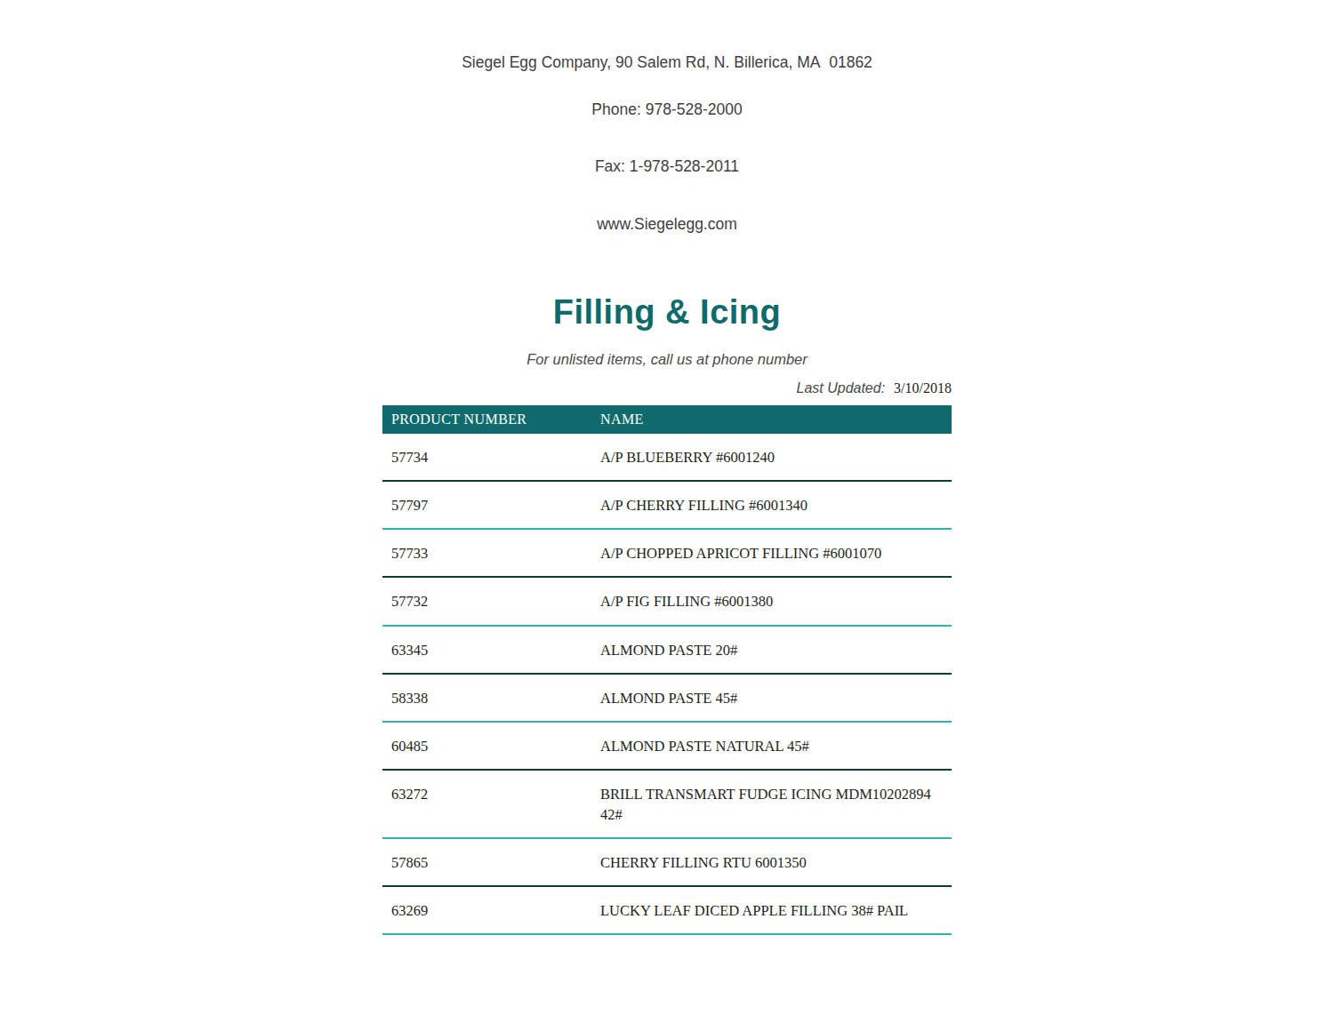Siegel Egg Company, 90 Salem Rd, N. Billerica, MA 01862
Phone: 978-528-2000
Fax: 1-978-528-2011
www.Siegelegg.com
Filling & Icing
For unlisted items, call us at phone number
Last Updated:3/10/2018
| Product Number | Name |
| --- | --- |
| 57734 | A/P BLUEBERRY #6001240 |
| 57797 | A/P CHERRY FILLING #6001340 |
| 57733 | A/P CHOPPED APRICOT FILLING #6001070 |
| 57732 | A/P FIG FILLING #6001380 |
| 63345 | ALMOND PASTE 20# |
| 58338 | ALMOND PASTE 45# |
| 60485 | ALMOND PASTE NATURAL 45# |
| 63272 | BRILL TRANSMART FUDGE ICING MDM10202894 42# |
| 57865 | CHERRY FILLING RTU 6001350 |
| 63269 | LUCKY LEAF DICED APPLE FILLING 38# PAIL |